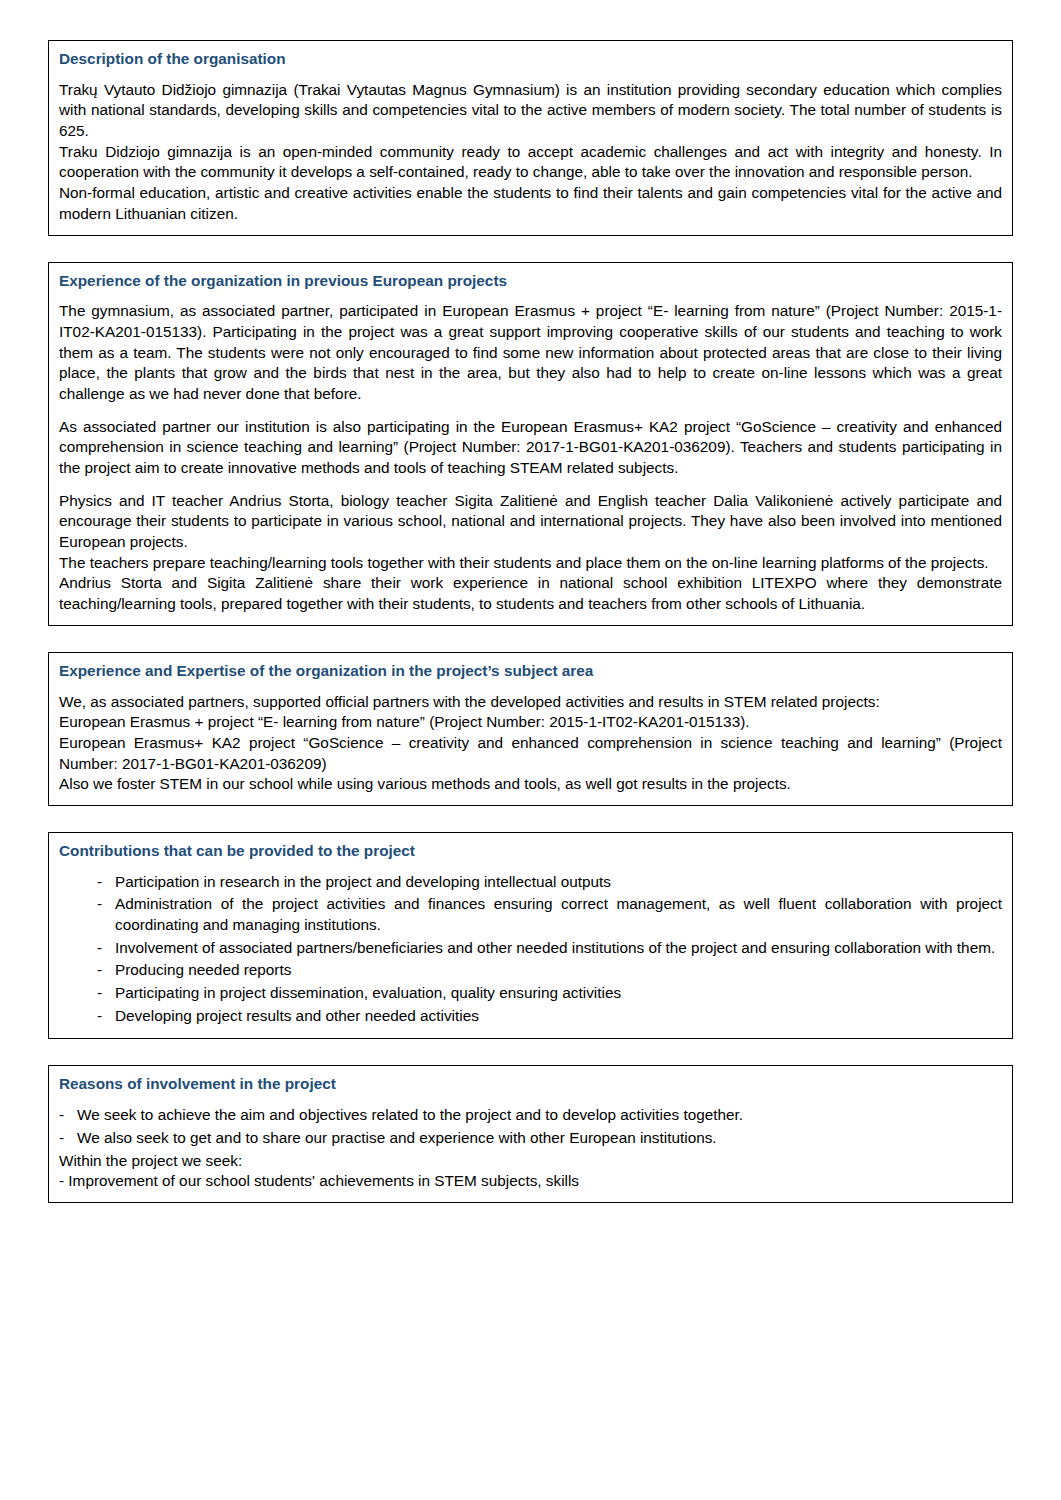Description of the organisation
Trakų Vytauto Didžiojo gimnazija (Trakai Vytautas Magnus Gymnasium) is an institution providing secondary education which complies with national standards, developing skills and competencies vital to the active members of modern society. The total number of students is 625.
Traku Didziojo gimnazija is an open-minded community ready to accept academic challenges and act with integrity and honesty. In cooperation with the community it develops a self-contained, ready to change, able to take over the innovation and responsible person.
Non-formal education, artistic and creative activities enable the students to find their talents and gain competencies vital for the active and modern Lithuanian citizen.
Experience of the organization in previous European projects
The gymnasium, as associated partner, participated in European Erasmus + project “E- learning from nature” (Project Number: 2015-1-IT02-KA201-015133). Participating in the project was a great support improving cooperative skills of our students and teaching to work them as a team. The students were not only encouraged to find some new information about protected areas that are close to their living place, the plants that grow and the birds that nest in the area, but they also had to help to create on-line lessons which was a great challenge as we had never done that before.
As associated partner our institution is also participating in the European Erasmus+ KA2 project “GoScience – creativity and enhanced comprehension in science teaching and learning” (Project Number: 2017-1-BG01-KA201-036209). Teachers and students participating in the project aim to create innovative methods and tools of teaching STEAM related subjects.
Physics and IT teacher Andrius Storta, biology teacher Sigita Zalitienė and English teacher Dalia Valikonienė actively participate and encourage their students to participate in various school, national and international projects. They have also been involved into mentioned European projects.
The teachers prepare teaching/learning tools together with their students and place them on the on-line learning platforms of the projects.
Andrius Storta and Sigita Zalitienė share their work experience in national school exhibition LITEXPO where they demonstrate teaching/learning tools, prepared together with their students, to students and teachers from other schools of Lithuania.
Experience and Expertise of the organization in the project’s subject area
We, as associated partners, supported official partners with the developed activities and results in STEM related projects:
European Erasmus + project “E- learning from nature” (Project Number: 2015-1-IT02-KA201-015133).
European Erasmus+ KA2 project “GoScience – creativity and enhanced comprehension in science teaching and learning” (Project Number: 2017-1-BG01-KA201-036209)
Also we foster STEM in our school while using various methods and tools, as well got results in the projects.
Contributions that can be provided to the project
Participation in research in the project and developing intellectual outputs
Administration of the project activities and finances ensuring correct management, as well fluent collaboration with project coordinating and managing institutions.
Involvement of associated partners/beneficiaries and other needed institutions of the project and ensuring collaboration with them.
Producing needed reports
Participating in project dissemination, evaluation, quality ensuring activities
Developing project results and other needed activities
Reasons of involvement in the project
We seek to achieve the aim and objectives related to the project and to develop activities together.
We also seek to get and to share our practise and experience with other European institutions.
Within the project we seek:
- Improvement of our school students' achievements in STEM subjects, skills